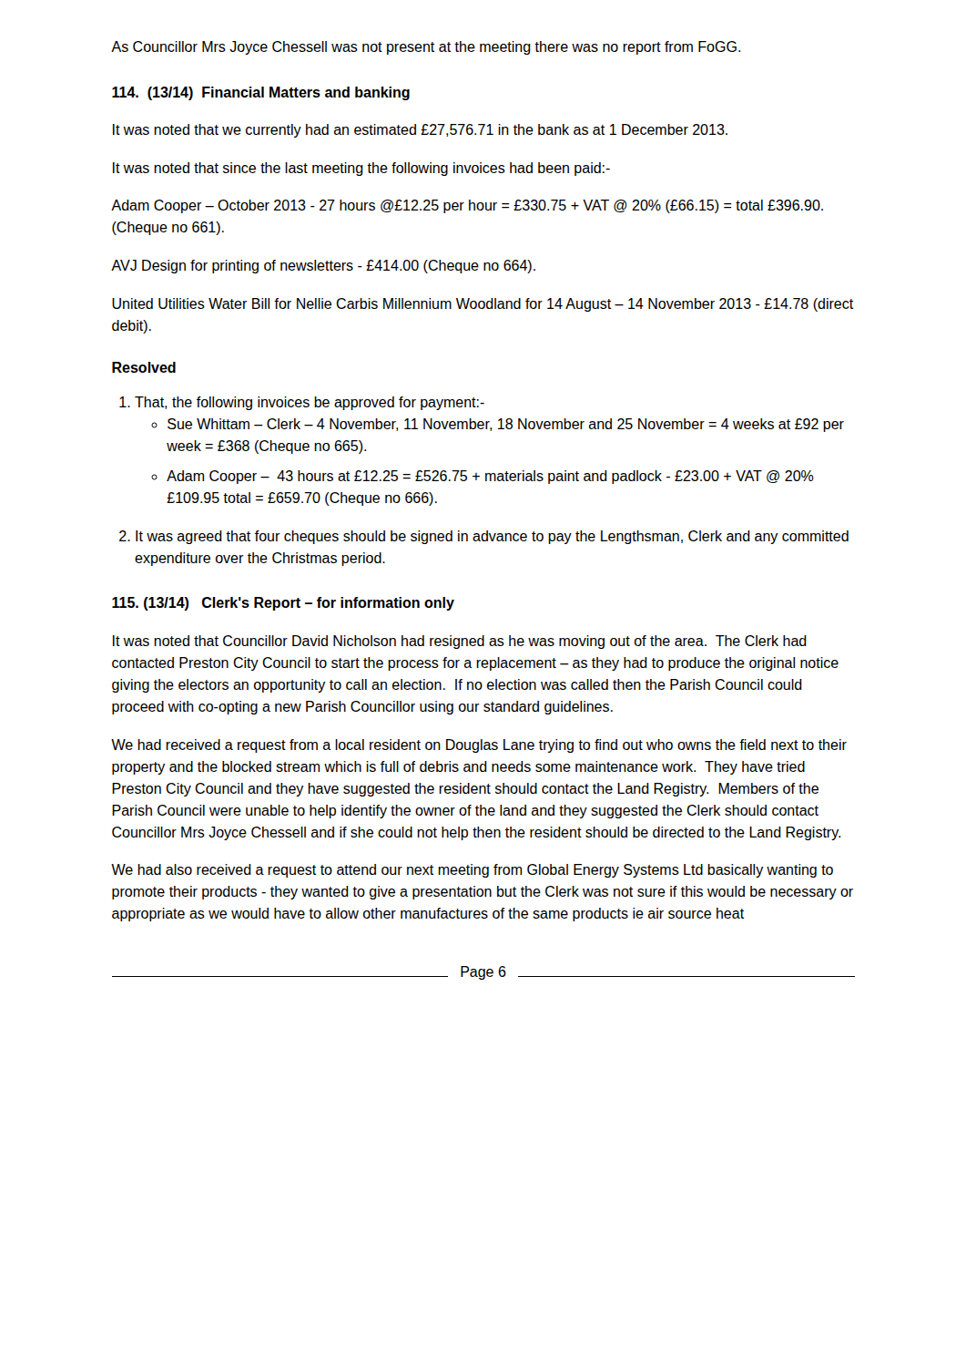As Councillor Mrs Joyce Chessell was not present at the meeting there was no report from FoGG.
114. (13/14) Financial Matters and banking
It was noted that we currently had an estimated £27,576.71 in the bank as at 1 December 2013.
It was noted that since the last meeting the following invoices had been paid:-
Adam Cooper – October 2013 - 27 hours @£12.25 per hour = £330.75 + VAT @ 20% (£66.15) = total £396.90. (Cheque no 661).
AVJ Design for printing of newsletters - £414.00 (Cheque no 664).
United Utilities Water Bill for Nellie Carbis Millennium Woodland for 14 August – 14 November 2013 - £14.78 (direct debit).
Resolved
That, the following invoices be approved for payment:-
Sue Whittam – Clerk – 4 November, 11 November, 18 November and 25 November = 4 weeks at £92 per week = £368 (Cheque no 665).
Adam Cooper – 43 hours at £12.25 = £526.75 + materials paint and padlock - £23.00 + VAT @ 20% £109.95 total = £659.70 (Cheque no 666).
It was agreed that four cheques should be signed in advance to pay the Lengthsman, Clerk and any committed expenditure over the Christmas period.
115. (13/14) Clerk's Report – for information only
It was noted that Councillor David Nicholson had resigned as he was moving out of the area. The Clerk had contacted Preston City Council to start the process for a replacement – as they had to produce the original notice giving the electors an opportunity to call an election. If no election was called then the Parish Council could proceed with co-opting a new Parish Councillor using our standard guidelines.
We had received a request from a local resident on Douglas Lane trying to find out who owns the field next to their property and the blocked stream which is full of debris and needs some maintenance work. They have tried Preston City Council and they have suggested the resident should contact the Land Registry. Members of the Parish Council were unable to help identify the owner of the land and they suggested the Clerk should contact Councillor Mrs Joyce Chessell and if she could not help then the resident should be directed to the Land Registry.
We had also received a request to attend our next meeting from Global Energy Systems Ltd basically wanting to promote their products - they wanted to give a presentation but the Clerk was not sure if this would be necessary or appropriate as we would have to allow other manufactures of the same products ie air source heat
Page 6